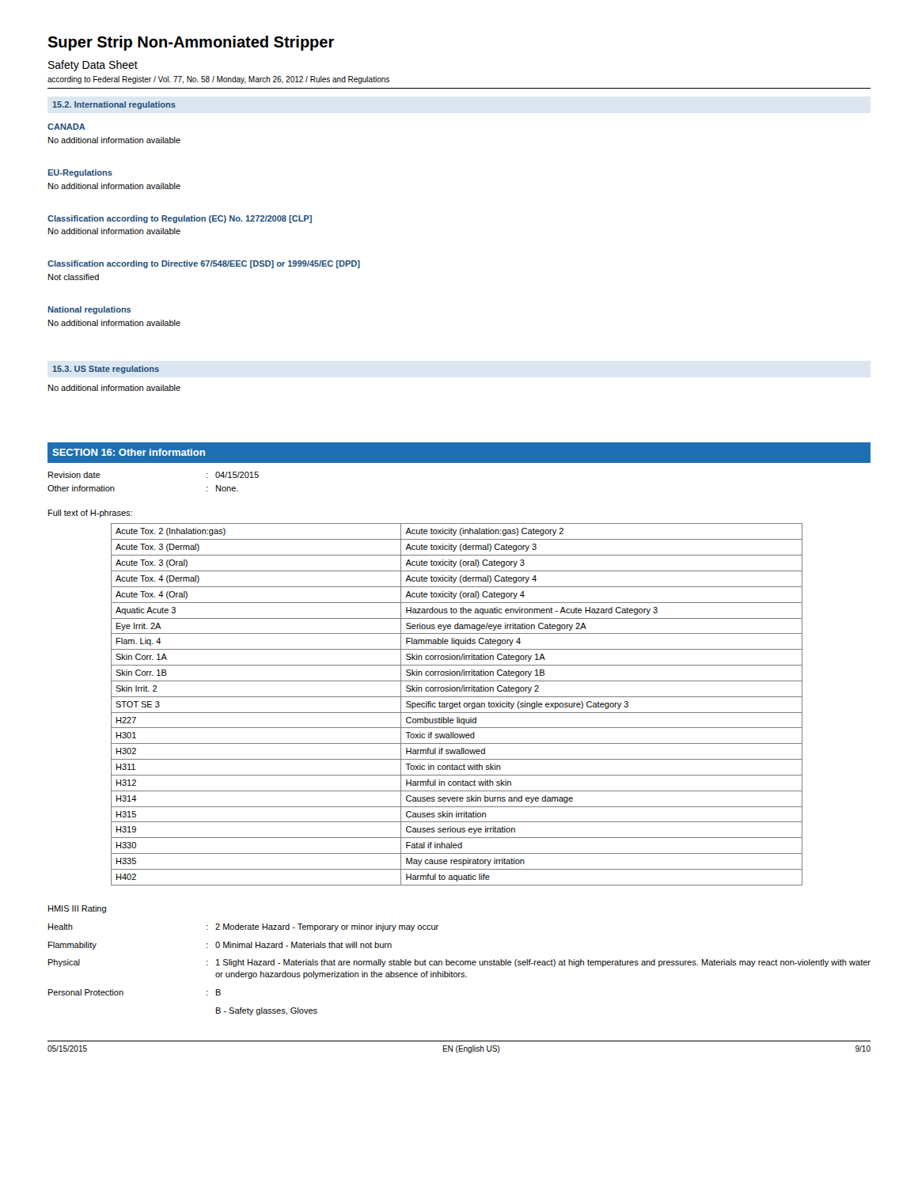Super Strip Non-Ammoniated Stripper
Safety Data Sheet
according to Federal Register / Vol. 77, No. 58 / Monday, March 26, 2012 / Rules and Regulations
15.2. International regulations
CANADA
No additional information available
EU-Regulations
No additional information available
Classification according to Regulation (EC) No. 1272/2008 [CLP]
No additional information available
Classification according to Directive 67/548/EEC [DSD] or 1999/45/EC [DPD]
Not classified
National regulations
No additional information available
15.3. US State regulations
No additional information available
SECTION 16: Other information
Revision date
:
04/15/2015
Other information
:
None.
Full text of H-phrases:
| Acute Tox. 2 (Inhalation:gas) | Acute toxicity (inhalation:gas) Category 2 |
| Acute Tox. 3 (Dermal) | Acute toxicity (dermal) Category 3 |
| Acute Tox. 3 (Oral) | Acute toxicity (oral) Category 3 |
| Acute Tox. 4 (Dermal) | Acute toxicity (dermal) Category 4 |
| Acute Tox. 4 (Oral) | Acute toxicity (oral) Category 4 |
| Aquatic Acute 3 | Hazardous to the aquatic environment - Acute Hazard Category 3 |
| Eye Irrit. 2A | Serious eye damage/eye irritation Category 2A |
| Flam. Liq. 4 | Flammable liquids Category 4 |
| Skin Corr. 1A | Skin corrosion/irritation Category 1A |
| Skin Corr. 1B | Skin corrosion/irritation Category 1B |
| Skin Irrit. 2 | Skin corrosion/irritation Category 2 |
| STOT SE 3 | Specific target organ toxicity (single exposure) Category 3 |
| H227 | Combustible liquid |
| H301 | Toxic if swallowed |
| H302 | Harmful if swallowed |
| H311 | Toxic in contact with skin |
| H312 | Harmful in contact with skin |
| H314 | Causes severe skin burns and eye damage |
| H315 | Causes skin irritation |
| H319 | Causes serious eye irritation |
| H330 | Fatal if inhaled |
| H335 | May cause respiratory irritation |
| H402 | Harmful to aquatic life |
HMIS III Rating
Health
:
2 Moderate Hazard - Temporary or minor injury may occur
Flammability
:
0 Minimal Hazard - Materials that will not burn
Physical
:
1 Slight Hazard - Materials that are normally stable but can become unstable (self-react) at high temperatures and pressures. Materials may react non-violently with water or undergo hazardous polymerization in the absence of inhibitors.
Personal Protection
:
B
B - Safety glasses, Gloves
05/15/2015
EN (English US)
9/10